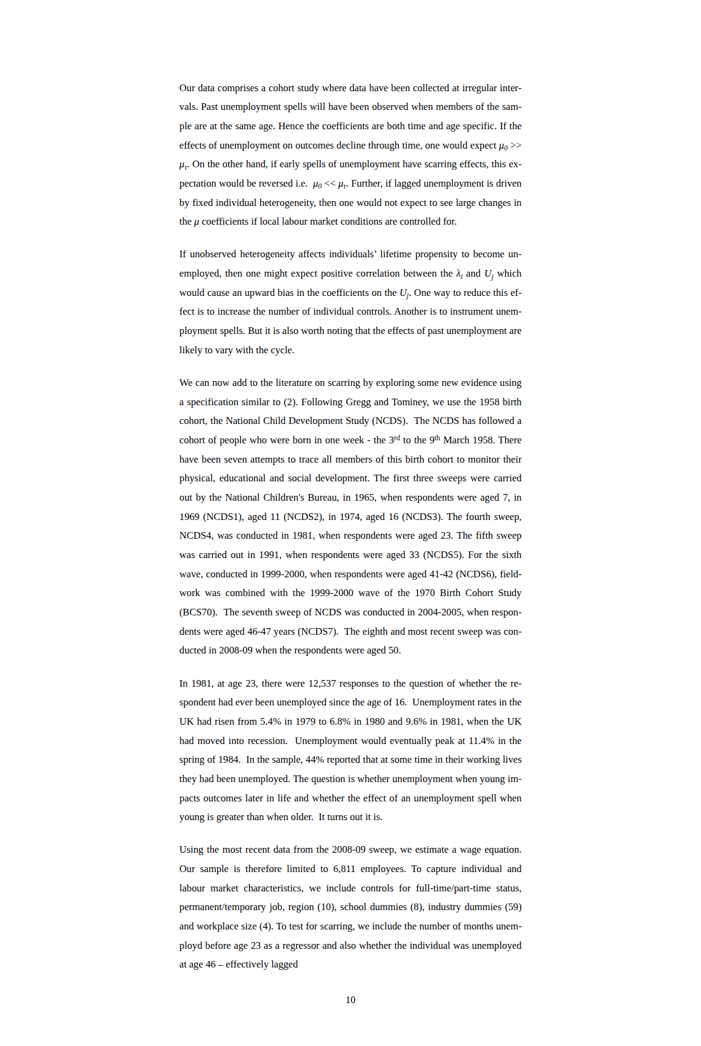Our data comprises a cohort study where data have been collected at irregular intervals. Past unemployment spells will have been observed when members of the sample are at the same age. Hence the coefficients are both time and age specific. If the effects of unemployment on outcomes decline through time, one would expect μ0 >> μτ. On the other hand, if early spells of unemployment have scarring effects, this expectation would be reversed i.e. μ0 << μτ. Further, if lagged unemployment is driven by fixed individual heterogeneity, then one would not expect to see large changes in the μ coefficients if local labour market conditions are controlled for.
If unobserved heterogeneity affects individuals’ lifetime propensity to become unemployed, then one might expect positive correlation between the λi and Uj which would cause an upward bias in the coefficients on the Uj. One way to reduce this effect is to increase the number of individual controls. Another is to instrument unemployment spells. But it is also worth noting that the effects of past unemployment are likely to vary with the cycle.
We can now add to the literature on scarring by exploring some new evidence using a specification similar to (2). Following Gregg and Tominey, we use the 1958 birth cohort, the National Child Development Study (NCDS). The NCDS has followed a cohort of people who were born in one week - the 3rd to the 9th March 1958. There have been seven attempts to trace all members of this birth cohort to monitor their physical, educational and social development. The first three sweeps were carried out by the National Children's Bureau, in 1965, when respondents were aged 7, in 1969 (NCDS1), aged 11 (NCDS2), in 1974, aged 16 (NCDS3). The fourth sweep, NCDS4, was conducted in 1981, when respondents were aged 23. The fifth sweep was carried out in 1991, when respondents were aged 33 (NCDS5). For the sixth wave, conducted in 1999-2000, when respondents were aged 41-42 (NCDS6), fieldwork was combined with the 1999-2000 wave of the 1970 Birth Cohort Study (BCS70). The seventh sweep of NCDS was conducted in 2004-2005, when respondents were aged 46-47 years (NCDS7). The eighth and most recent sweep was conducted in 2008-09 when the respondents were aged 50.
In 1981, at age 23, there were 12,537 responses to the question of whether the respondent had ever been unemployed since the age of 16. Unemployment rates in the UK had risen from 5.4% in 1979 to 6.8% in 1980 and 9.6% in 1981, when the UK had moved into recession. Unemployment would eventually peak at 11.4% in the spring of 1984. In the sample, 44% reported that at some time in their working lives they had been unemployed. The question is whether unemployment when young impacts outcomes later in life and whether the effect of an unemployment spell when young is greater than when older. It turns out it is.
Using the most recent data from the 2008-09 sweep, we estimate a wage equation. Our sample is therefore limited to 6,811 employees. To capture individual and labour market characteristics, we include controls for full-time/part-time status, permanent/temporary job, region (10), school dummies (8), industry dummies (59) and workplace size (4). To test for scarring, we include the number of months unemployd before age 23 as a regressor and also whether the individual was unemployed at age 46 – effectively lagged
10